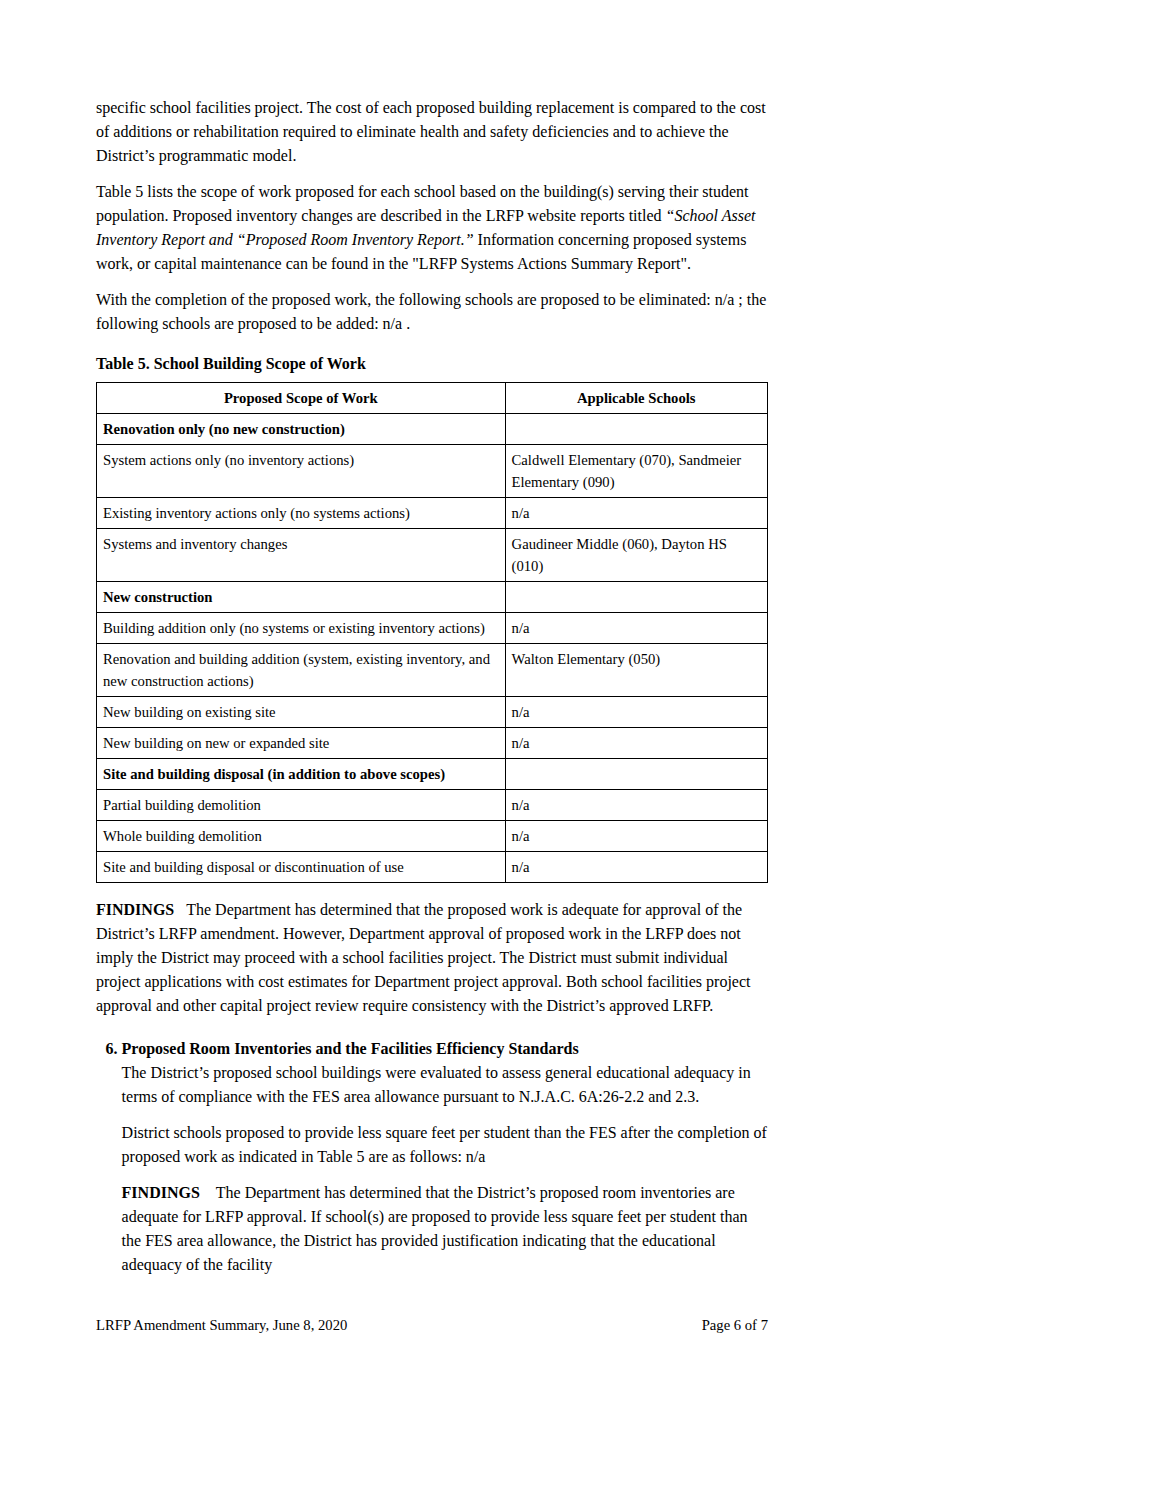specific school facilities project. The cost of each proposed building replacement is compared to the cost of additions or rehabilitation required to eliminate health and safety deficiencies and to achieve the District’s programmatic model.
Table 5 lists the scope of work proposed for each school based on the building(s) serving their student population. Proposed inventory changes are described in the LRFP website reports titled “School Asset Inventory Report and “Proposed Room Inventory Report.” Information concerning proposed systems work, or capital maintenance can be found in the "LRFP Systems Actions Summary Report".
With the completion of the proposed work, the following schools are proposed to be eliminated: n/a ; the following schools are proposed to be added: n/a .
Table 5. School Building Scope of Work
| Proposed Scope of Work | Applicable Schools |
| --- | --- |
| Renovation only (no new construction) | |
| System actions only (no inventory actions) | Caldwell Elementary (070), Sandmeier Elementary (090) |
| Existing inventory actions only (no systems actions) | n/a |
| Systems and inventory changes | Gaudineer Middle (060), Dayton HS (010) |
| New construction | |
| Building addition only (no systems or existing inventory actions) | n/a |
| Renovation and building addition (system, existing inventory, and new construction actions) | Walton Elementary (050) |
| New building on existing site | n/a |
| New building on new or expanded site | n/a |
| Site and building disposal (in addition to above scopes) | |
| Partial building demolition | n/a |
| Whole building demolition | n/a |
| Site and building disposal or discontinuation of use | n/a |
FINDINGS The Department has determined that the proposed work is adequate for approval of the District’s LRFP amendment. However, Department approval of proposed work in the LRFP does not imply the District may proceed with a school facilities project. The District must submit individual project applications with cost estimates for Department project approval. Both school facilities project approval and other capital project review require consistency with the District’s approved LRFP.
Proposed Room Inventories and the Facilities Efficiency Standards
The District’s proposed school buildings were evaluated to assess general educational adequacy in terms of compliance with the FES area allowance pursuant to N.J.A.C. 6A:26-2.2 and 2.3.
District schools proposed to provide less square feet per student than the FES after the completion of proposed work as indicated in Table 5 are as follows: n/a
FINDINGS The Department has determined that the District’s proposed room inventories are adequate for LRFP approval. If school(s) are proposed to provide less square feet per student than the FES area allowance, the District has provided justification indicating that the educational adequacy of the facility
LRFP Amendment Summary, June 8, 2020 Page 6 of 7